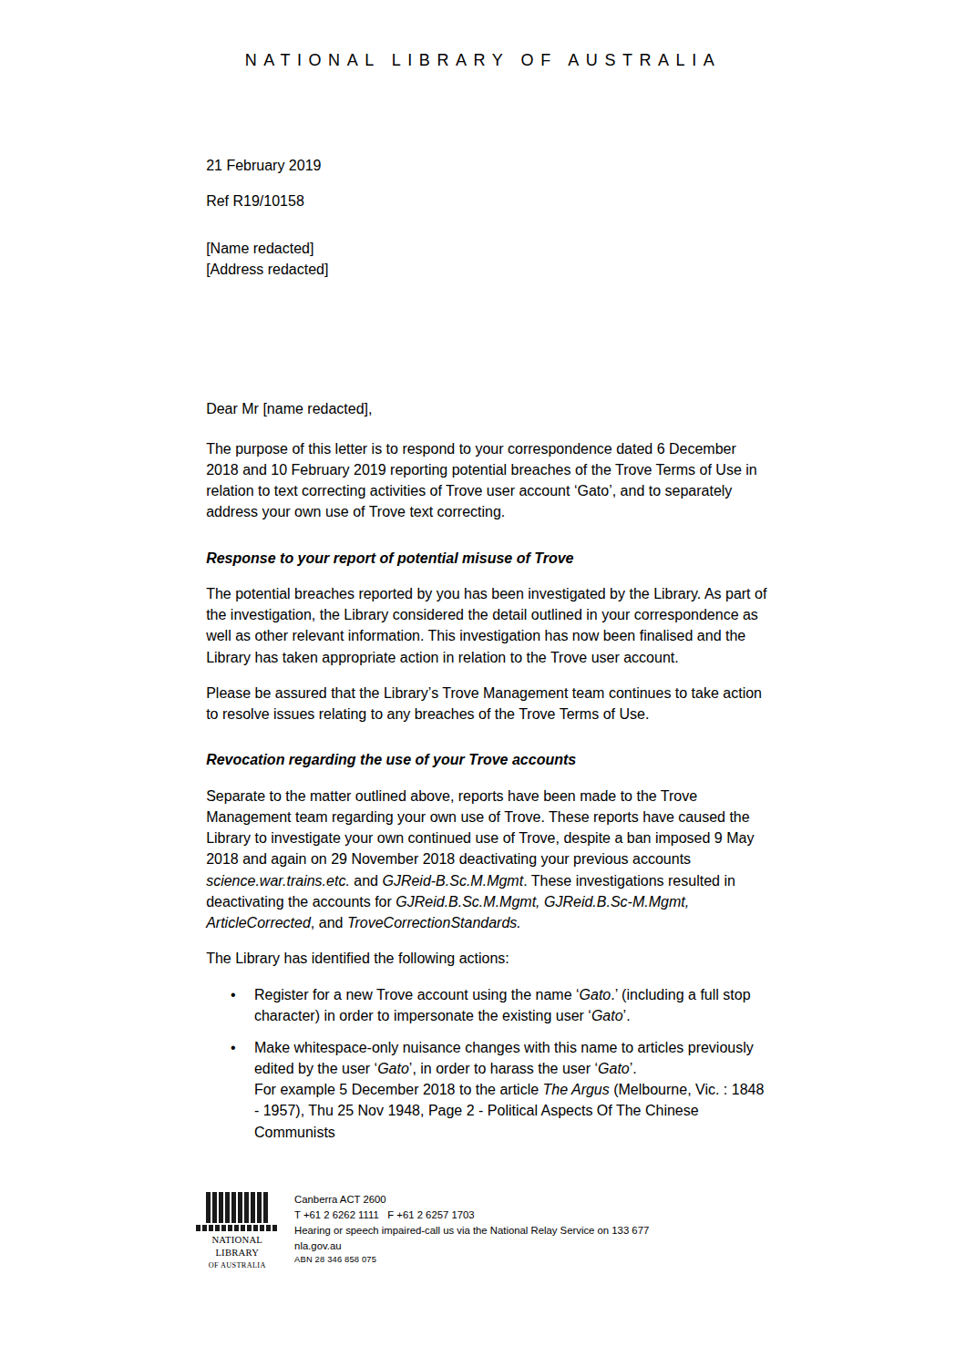NATIONAL LIBRARY OF AUSTRALIA
21 February 2019
Ref R19/10158
[Name redacted]
[Address redacted]
Dear Mr [name redacted],
The purpose of this letter is to respond to your correspondence dated 6 December 2018 and 10 February 2019 reporting potential breaches of the Trove Terms of Use in relation to text correcting activities of Trove user account ‘Gato’, and to separately address your own use of Trove text correcting.
Response to your report of potential misuse of Trove
The potential breaches reported by you has been investigated by the Library. As part of the investigation, the Library considered the detail outlined in your correspondence as well as other relevant information. This investigation has now been finalised and the Library has taken appropriate action in relation to the Trove user account.
Please be assured that the Library’s Trove Management team continues to take action to resolve issues relating to any breaches of the Trove Terms of Use.
Revocation regarding the use of your Trove accounts
Separate to the matter outlined above, reports have been made to the Trove Management team regarding your own use of Trove. These reports have caused the Library to investigate your own continued use of Trove, despite a ban imposed 9 May 2018 and again on 29 November 2018 deactivating your previous accounts science.war.trains.etc. and GJReid-B.Sc.M.Mgmt. These investigations resulted in deactivating the accounts for GJReid.B.Sc.M.Mgmt, GJReid.B.Sc-M.Mgmt, ArticleCorrected, and TroveCorrectionStandards.
The Library has identified the following actions:
Register for a new Trove account using the name ‘Gato.’ (including a full stop character) in order to impersonate the existing user ‘Gato’.
Make whitespace-only nuisance changes with this name to articles previously edited by the user ‘Gato’, in order to harass the user ‘Gato’.
For example 5 December 2018 to the article The Argus (Melbourne, Vic. : 1848 - 1957), Thu 25 Nov 1948, Page 2 - Political Aspects Of The Chinese Communists
National
Library
of Australia
Canberra ACT 2600
T +61 2 6262 1111 F +61 2 6257 1703
Hearing or speech impaired-call us via the National Relay Service on 133 677
nla.gov.au
ABN 28 346 858 075